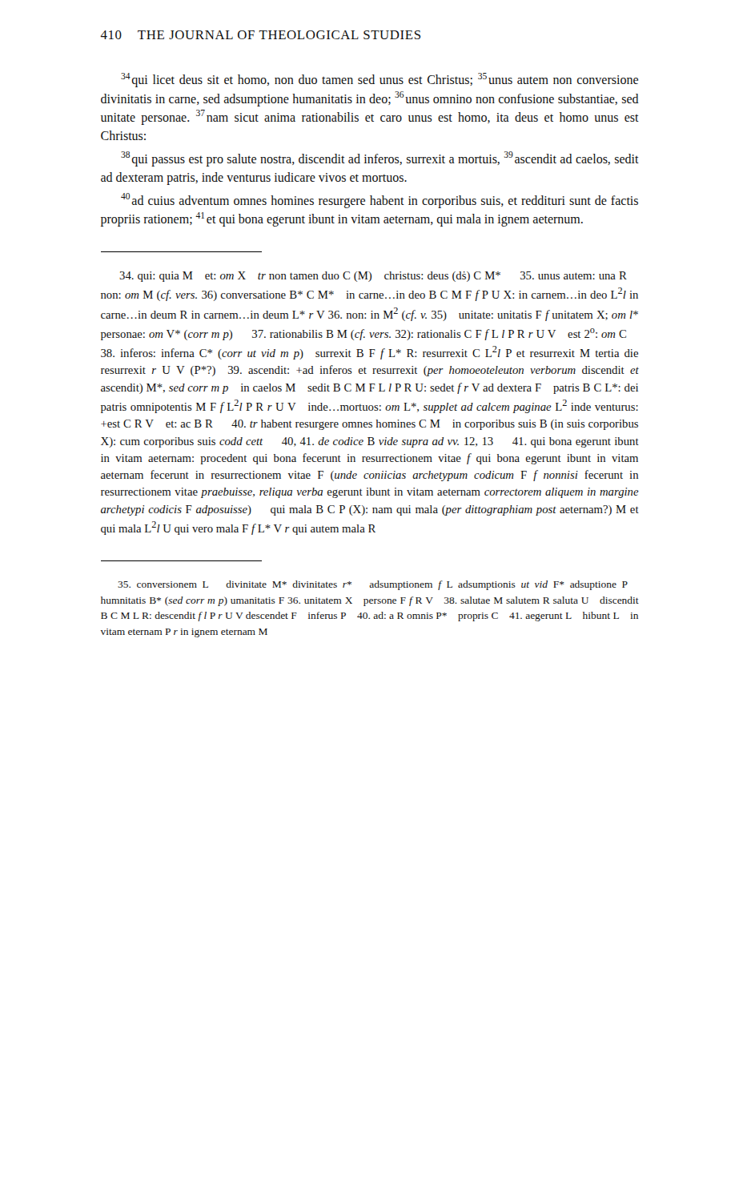410 THE JOURNAL OF THEOLOGICAL STUDIES
34qui licet deus sit et homo, non duo tamen sed unus est Christus; 35unus autem non conversione divinitatis in carne, sed adsumptione humanitatis in deo; 36unus omnino non confusione substantiae, sed unitate personae. 37nam sicut anima rationabilis et caro unus est homo, ita deus et homo unus est Christus:
38qui passus est pro salute nostra, discendit ad inferos, surrexit a mortuis, 39ascendit ad caelos, sedit ad dexteram patris, inde venturus iudicare vivos et mortuos.
40ad cuius adventum omnes homines resurgere habent in corporibus suis, et reddituri sunt de factis propriis rationem; 41et qui bona egerunt ibunt in vitam aeternam, qui mala in ignem aeternum.
34. qui: quia M et: om X tr non tamen duo C (M) christus: deus (dṡ) C M* 35. unus autem: una R non: om M (cf. vers. 36) conversatione B* C M* in carne…in deo B C M F f P U X: in carnem…in deo L2l in carne…in deum R in carnem…in deum L* r V 36. non: in M2 (cf. v. 35) unitate: unitatis F f unitatem X; om l* personae: om V* (corr m p) 37. rationabilis B M (cf. vers. 32): rationalis C F f L l P R r U V est 2o: om C 38. inferos: inferna C* (corr ut vid m p) surrexit B F f L* R: resurrexit C L2l P et resurrexit M tertia die resurrexit r U V (P*?) 39. ascendit: +ad inferos et resurrexit (per homoeoteleuton verborum discendit et ascendit) M*, sed corr m p in caelos M sedit B C M F L l P R U: sedet f r V ad dextera F patris B C L*: dei patris omnipotentis M F f L2l P R r U V inde…mortuos: om L*, supplet ad calcem paginae L2 inde venturus: +est C R V et: ac B R 40. tr habent resurgere omnes homines C M in corporibus suis B (in suis corporibus X): cum corporibus suis codd cett 40, 41. de codice B vide supra ad vv. 12, 13 41. qui bona egerunt ibunt in vitam aeternam: procedent qui bona fecerunt in resurrectionem vitae f qui bona egerunt ibunt in vitam aeternam fecerunt in resurrectionem vitae F (unde coniicias archetypum codicum F f nonnisi fecerunt in resurrectionem vitae praebuisse, reliqua verba egerunt ibunt in vitam aeternam correctorem aliquem in margine archetypi codicis F adposuisse) qui mala B C P (X): nam qui mala (per dittographiam post aeternam?) M et qui mala L2l U qui vero mala F f L* V r qui autem mala R
35. conversionem L divinitate M* divinitates r* adsumptionem f L adsumptionis ut vid F* adsuptione P humnitatis B* (sed corr m p) umanitatis F 36. unitatem X persone F f R V 38. salutae M salutem R saluta U discendit B C M L R: descendit f l P r U V descendet F inferus P 40. ad: a R omnis P* propris C 41. aegerunt L hibunt L in vitam eternam P r in ignem eternam M